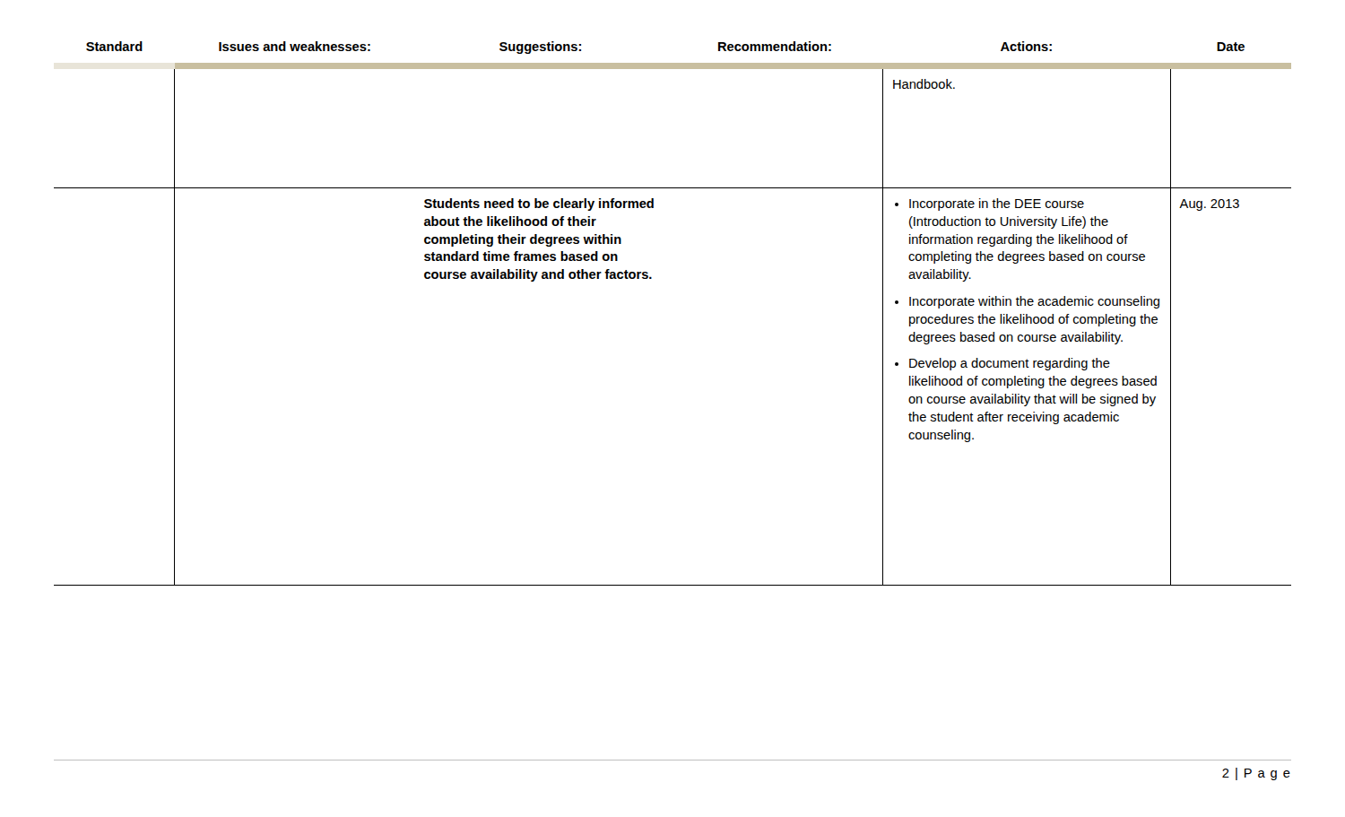| Standard | Issues and weaknesses: | Suggestions: | Recommendation: | Actions: | Date |
| --- | --- | --- | --- | --- | --- |
| | | | | Handbook. | |
| | | Students need to be clearly informed about the likelihood of their completing their degrees within standard time frames based on course availability and other factors. | | Incorporate in the DEE course (Introduction to University Life) the information regarding the likelihood of completing the degrees based on course availability. Incorporate within the academic counseling procedures the likelihood of completing the degrees based on course availability. Develop a document regarding the likelihood of completing the degrees based on course availability that will be signed by the student after receiving academic counseling. | Aug. 2013 |
2 | P a g e